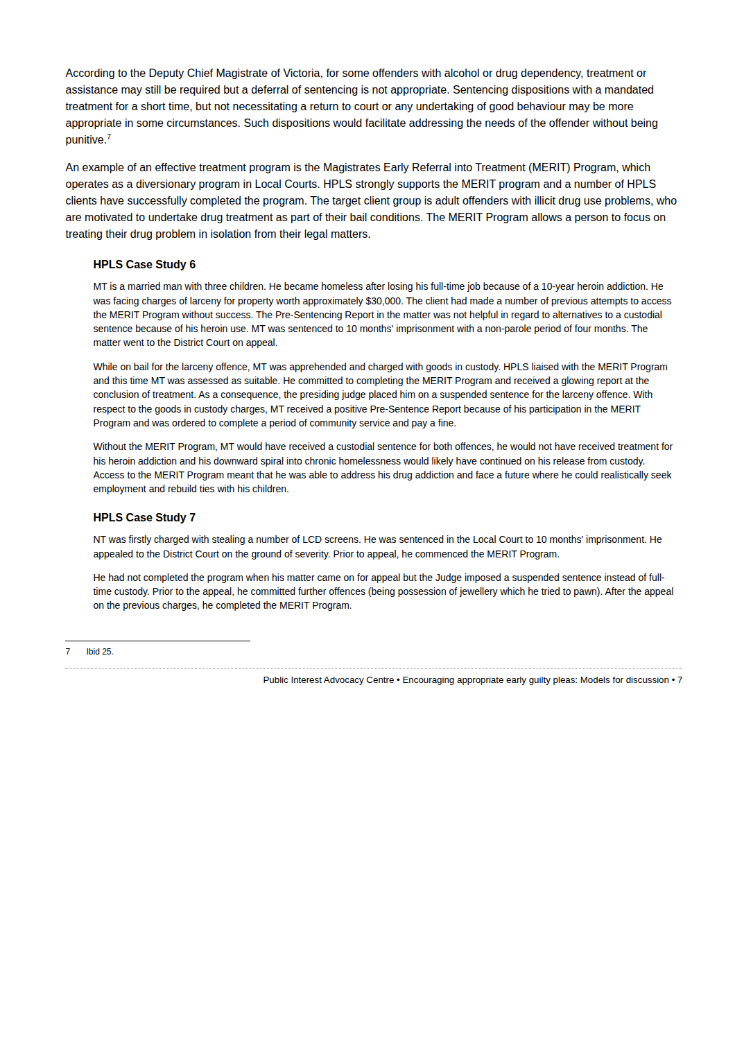According to the Deputy Chief Magistrate of Victoria, for some offenders with alcohol or drug dependency, treatment or assistance may still be required but a deferral of sentencing is not appropriate. Sentencing dispositions with a mandated treatment for a short time, but not necessitating a return to court or any undertaking of good behaviour may be more appropriate in some circumstances. Such dispositions would facilitate addressing the needs of the offender without being punitive.7
An example of an effective treatment program is the Magistrates Early Referral into Treatment (MERIT) Program, which operates as a diversionary program in Local Courts. HPLS strongly supports the MERIT program and a number of HPLS clients have successfully completed the program. The target client group is adult offenders with illicit drug use problems, who are motivated to undertake drug treatment as part of their bail conditions. The MERIT Program allows a person to focus on treating their drug problem in isolation from their legal matters.
HPLS Case Study 6
MT is a married man with three children. He became homeless after losing his full-time job because of a 10-year heroin addiction. He was facing charges of larceny for property worth approximately $30,000. The client had made a number of previous attempts to access the MERIT Program without success. The Pre-Sentencing Report in the matter was not helpful in regard to alternatives to a custodial sentence because of his heroin use. MT was sentenced to 10 months' imprisonment with a non-parole period of four months. The matter went to the District Court on appeal.
While on bail for the larceny offence, MT was apprehended and charged with goods in custody. HPLS liaised with the MERIT Program and this time MT was assessed as suitable. He committed to completing the MERIT Program and received a glowing report at the conclusion of treatment. As a consequence, the presiding judge placed him on a suspended sentence for the larceny offence. With respect to the goods in custody charges, MT received a positive Pre-Sentence Report because of his participation in the MERIT Program and was ordered to complete a period of community service and pay a fine.
Without the MERIT Program, MT would have received a custodial sentence for both offences, he would not have received treatment for his heroin addiction and his downward spiral into chronic homelessness would likely have continued on his release from custody. Access to the MERIT Program meant that he was able to address his drug addiction and face a future where he could realistically seek employment and rebuild ties with his children.
HPLS Case Study 7
NT was firstly charged with stealing a number of LCD screens. He was sentenced in the Local Court to 10 months' imprisonment. He appealed to the District Court on the ground of severity. Prior to appeal, he commenced the MERIT Program.
He had not completed the program when his matter came on for appeal but the Judge imposed a suspended sentence instead of full-time custody. Prior to the appeal, he committed further offences (being possession of jewellery which he tried to pawn). After the appeal on the previous charges, he completed the MERIT Program.
7 Ibid 25.
Public Interest Advocacy Centre • Encouraging appropriate early guilty pleas: Models for discussion • 7